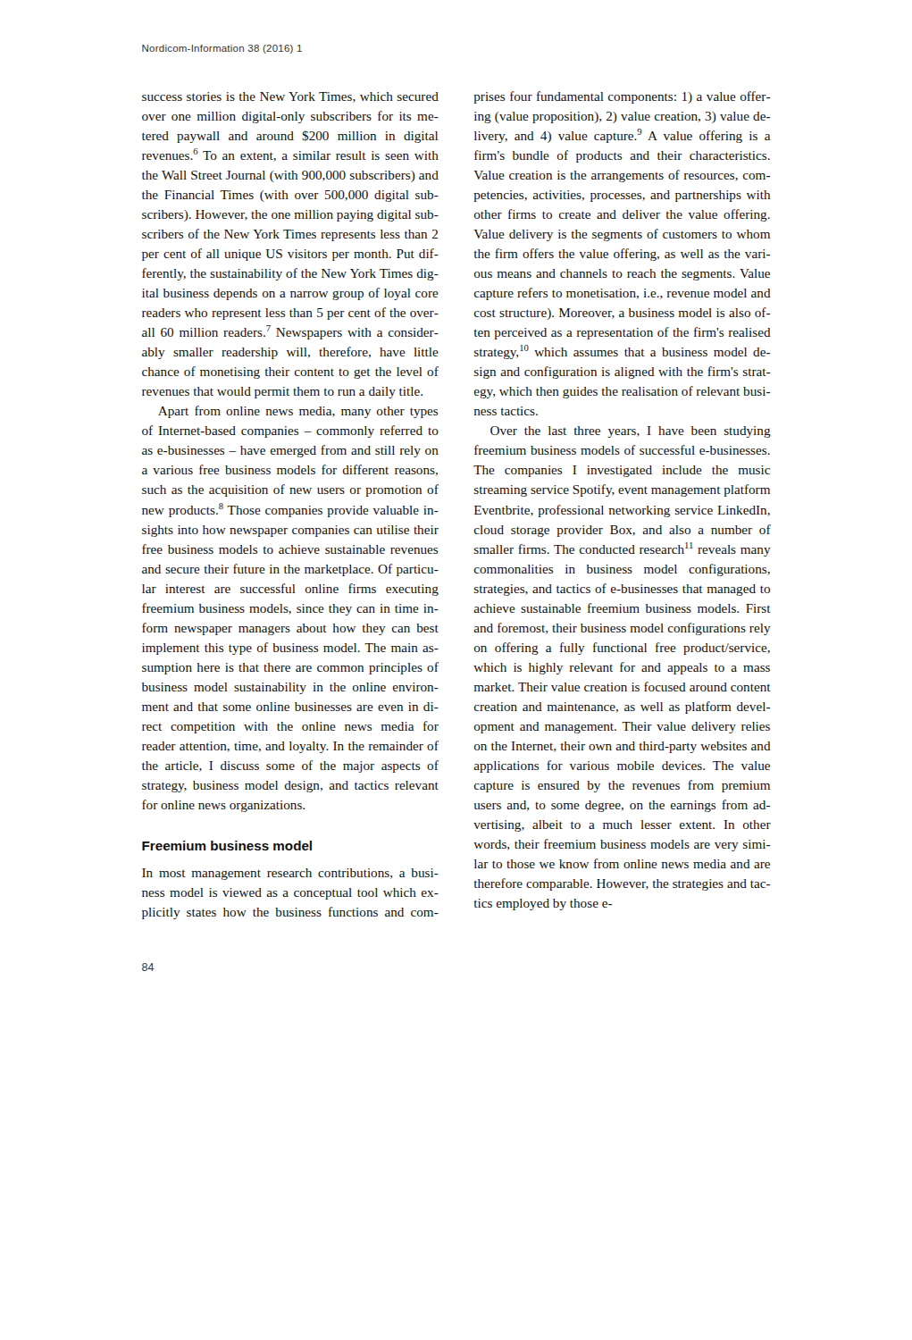Nordicom-Information 38 (2016) 1
success stories is the New York Times, which secured over one million digital-only subscribers for its metered paywall and around $200 million in digital revenues.6 To an extent, a similar result is seen with the Wall Street Journal (with 900,000 subscribers) and the Financial Times (with over 500,000 digital subscribers). However, the one million paying digital subscribers of the New York Times represents less than 2 per cent of all unique US visitors per month. Put differently, the sustainability of the New York Times digital business depends on a narrow group of loyal core readers who represent less than 5 per cent of the overall 60 million readers.7 Newspapers with a considerably smaller readership will, therefore, have little chance of monetising their content to get the level of revenues that would permit them to run a daily title.
Apart from online news media, many other types of Internet-based companies – commonly referred to as e-businesses – have emerged from and still rely on a various free business models for different reasons, such as the acquisition of new users or promotion of new products.8 Those companies provide valuable insights into how newspaper companies can utilise their free business models to achieve sustainable revenues and secure their future in the marketplace. Of particular interest are successful online firms executing freemium business models, since they can in time inform newspaper managers about how they can best implement this type of business model. The main assumption here is that there are common principles of business model sustainability in the online environment and that some online businesses are even in direct competition with the online news media for reader attention, time, and loyalty. In the remainder of the article, I discuss some of the major aspects of strategy, business model design, and tactics relevant for online news organizations.
Freemium business model
In most management research contributions, a business model is viewed as a conceptual tool which explicitly states how the business functions and comprises four fundamental components: 1) a value offering (value proposition), 2) value creation, 3) value delivery, and 4) value capture.9 A value offering is a firm's bundle of products and their characteristics. Value creation is the arrangements of resources, competencies, activities, processes, and partnerships with other firms to create and deliver the value offering. Value delivery is the segments of customers to whom the firm offers the value offering, as well as the various means and channels to reach the segments. Value capture refers to monetisation, i.e., revenue model and cost structure). Moreover, a business model is also often perceived as a representation of the firm's realised strategy,10 which assumes that a business model design and configuration is aligned with the firm's strategy, which then guides the realisation of relevant business tactics.
Over the last three years, I have been studying freemium business models of successful e-businesses. The companies I investigated include the music streaming service Spotify, event management platform Eventbrite, professional networking service LinkedIn, cloud storage provider Box, and also a number of smaller firms. The conducted research11 reveals many commonalities in business model configurations, strategies, and tactics of e-businesses that managed to achieve sustainable freemium business models. First and foremost, their business model configurations rely on offering a fully functional free product/service, which is highly relevant for and appeals to a mass market. Their value creation is focused around content creation and maintenance, as well as platform development and management. Their value delivery relies on the Internet, their own and third-party websites and applications for various mobile devices. The value capture is ensured by the revenues from premium users and, to some degree, on the earnings from advertising, albeit to a much lesser extent. In other words, their freemium business models are very similar to those we know from online news media and are therefore comparable. However, the strategies and tactics employed by those e-
84